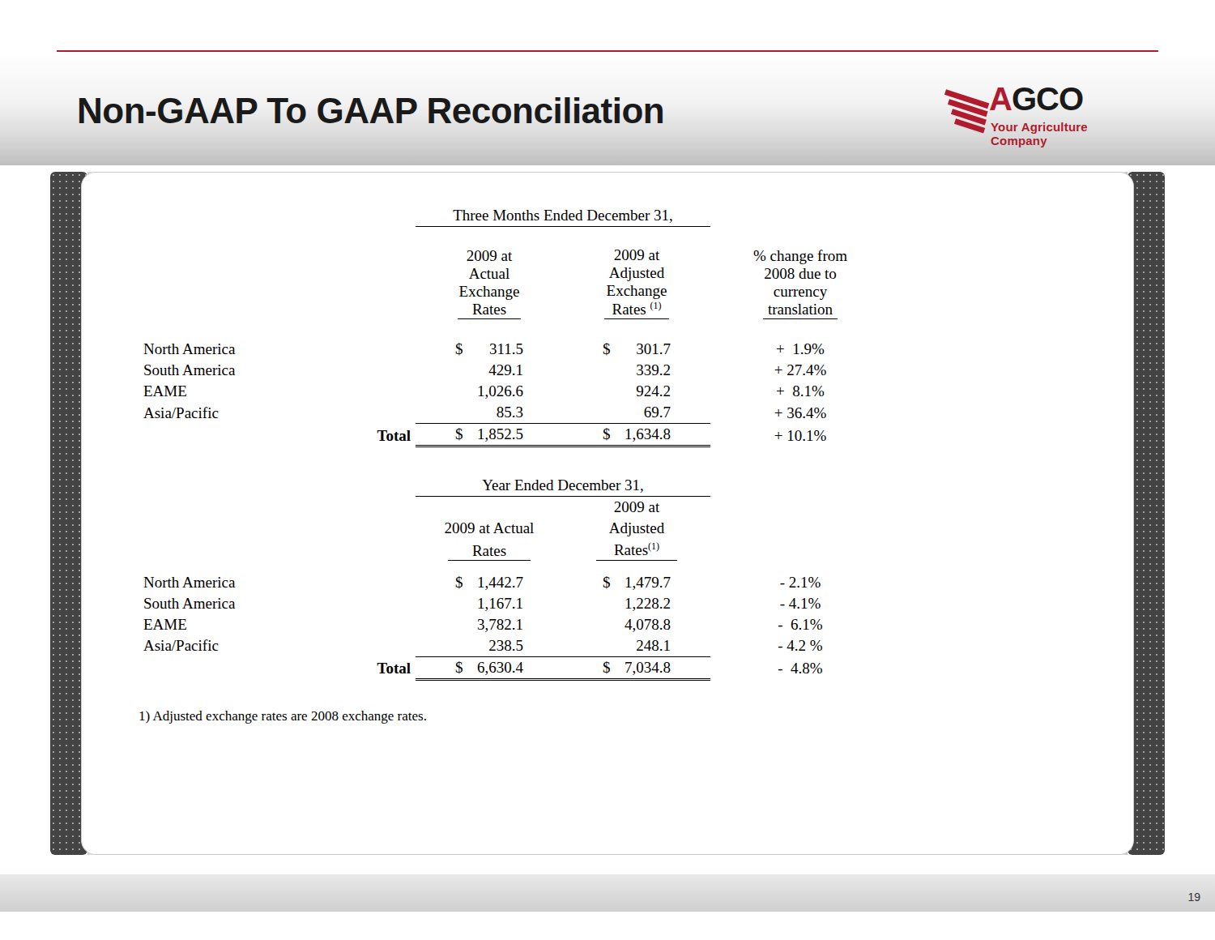Non-GAAP To GAAP Reconciliation
AGCO
Your Agriculture Company
| | Three Months Ended December 31, | |
| | 2009 at Actual Exchange Rates | 2009 at Adjusted Exchange Rates (1) | % change from 2008 due to currency translation |
| North America | $ 311.5 | $ 301.7 | + 1.9% |
| South America | 429.1 | 339.2 | + 27.4% |
| EAME | 1,026.6 | 924.2 | + 8.1% |
| Asia/Pacific | 85.3 | 69.7 | + 36.4% |
| Total | $ 1,852.5 | $ 1,634.8 | + 10.1% |
| | Year Ended December 31, | |
| | | 2009 at | |
| | 2009 at Actual | Adjusted | |
| | Rates | Rates (1) | |
| North America | $ 1,442.7 | $ 1,479.7 | - 2.1% |
| South America | 1,167.1 | 1,228.2 | - 4.1% |
| EAME | 3,782.1 | 4,078.8 | - 6.1% |
| Asia/Pacific | 238.5 | 248.1 | - 4.2 % |
| Total | $ 6,630.4 | $ 7,034.8 | - 4.8% |
1) Adjusted exchange rates are 2008 exchange rates.
19